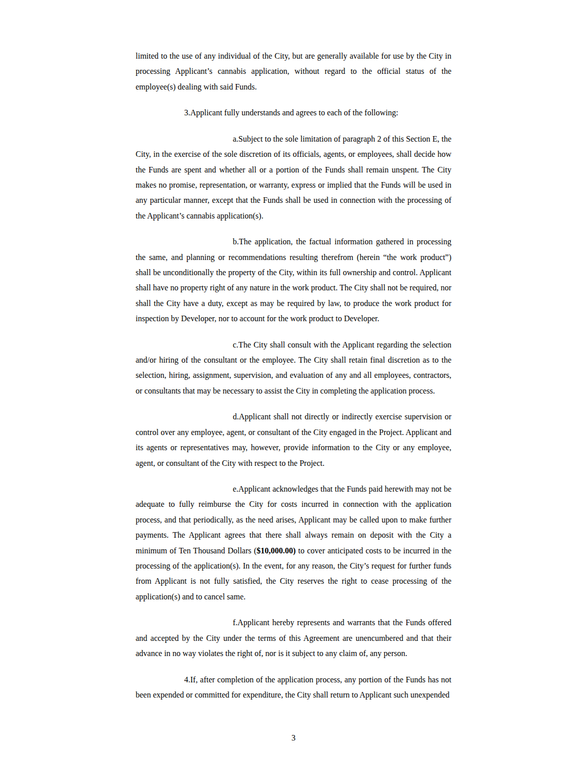limited to the use of any individual of the City, but are generally available for use by the City in processing Applicant’s cannabis application, without regard to the official status of the employee(s) dealing with said Funds.
3. Applicant fully understands and agrees to each of the following:
a. Subject to the sole limitation of paragraph 2 of this Section E, the City, in the exercise of the sole discretion of its officials, agents, or employees, shall decide how the Funds are spent and whether all or a portion of the Funds shall remain unspent. The City makes no promise, representation, or warranty, express or implied that the Funds will be used in any particular manner, except that the Funds shall be used in connection with the processing of the Applicant’s cannabis application(s).
b. The application, the factual information gathered in processing the same, and planning or recommendations resulting therefrom (herein “the work product”) shall be unconditionally the property of the City, within its full ownership and control. Applicant shall have no property right of any nature in the work product. The City shall not be required, nor shall the City have a duty, except as may be required by law, to produce the work product for inspection by Developer, nor to account for the work product to Developer.
c. The City shall consult with the Applicant regarding the selection and/or hiring of the consultant or the employee. The City shall retain final discretion as to the selection, hiring, assignment, supervision, and evaluation of any and all employees, contractors, or consultants that may be necessary to assist the City in completing the application process.
d. Applicant shall not directly or indirectly exercise supervision or control over any employee, agent, or consultant of the City engaged in the Project. Applicant and its agents or representatives may, however, provide information to the City or any employee, agent, or consultant of the City with respect to the Project.
e. Applicant acknowledges that the Funds paid herewith may not be adequate to fully reimburse the City for costs incurred in connection with the application process, and that periodically, as the need arises, Applicant may be called upon to make further payments. The Applicant agrees that there shall always remain on deposit with the City a minimum of Ten Thousand Dollars ($10,000.00) to cover anticipated costs to be incurred in the processing of the application(s). In the event, for any reason, the City’s request for further funds from Applicant is not fully satisfied, the City reserves the right to cease processing of the application(s) and to cancel same.
f. Applicant hereby represents and warrants that the Funds offered and accepted by the City under the terms of this Agreement are unencumbered and that their advance in no way violates the right of, nor is it subject to any claim of, any person.
4. If, after completion of the application process, any portion of the Funds has not been expended or committed for expenditure, the City shall return to Applicant such unexpended
3